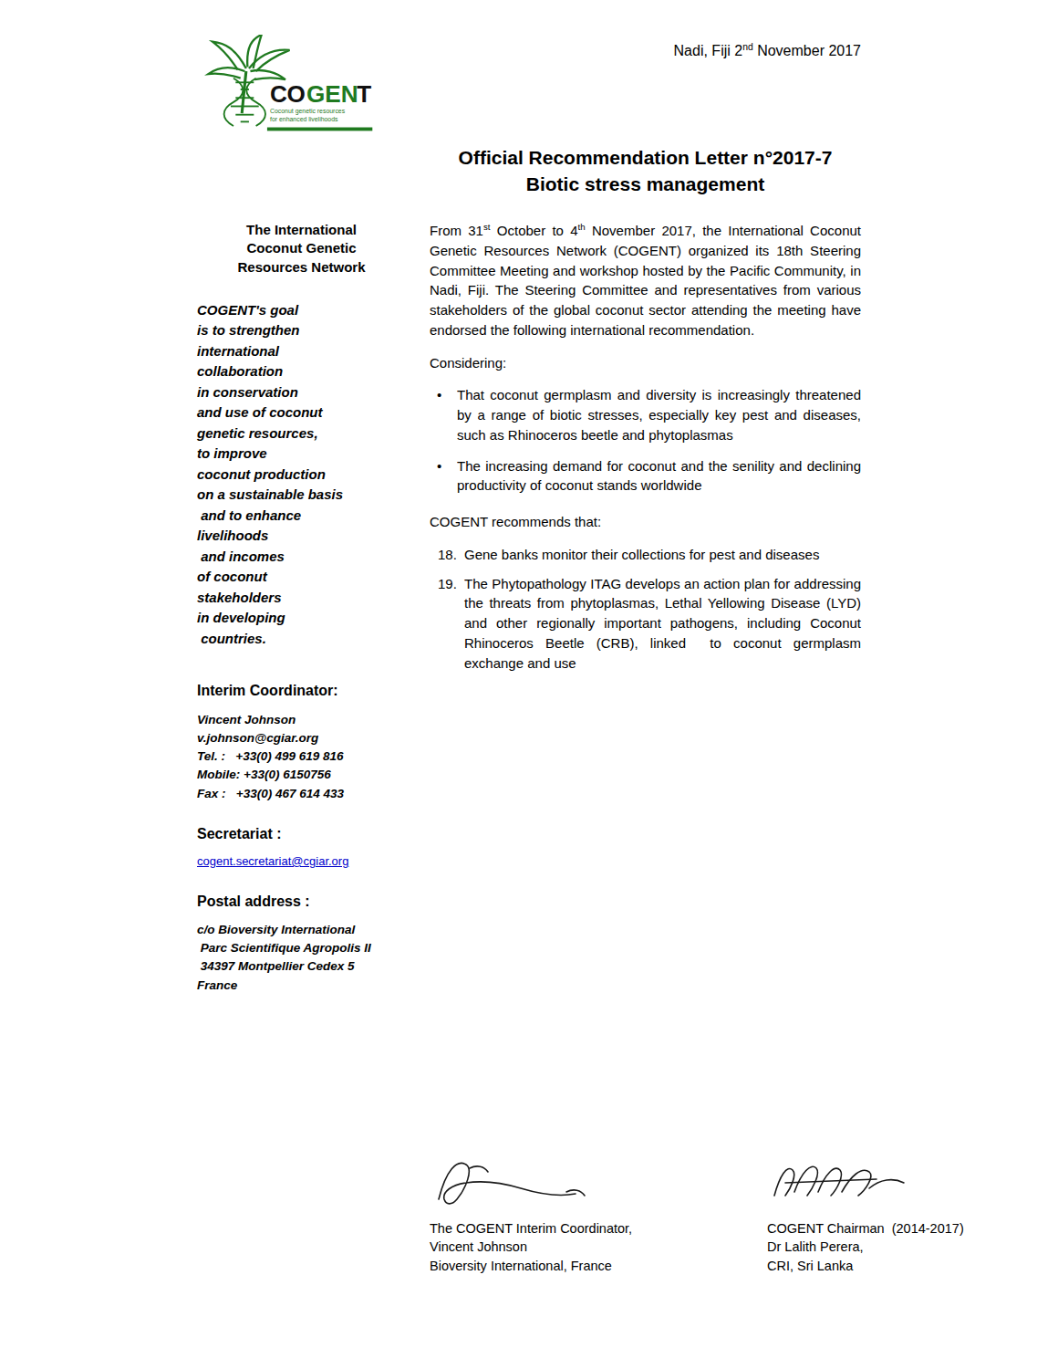C O GEN T Coconut genetic resources for enhanced livelihoods
Nadi, Fiji 2nd November 2017
Official Recommendation Letter n°2017-7
Biotic stress management
The International
Coconut Genetic
Resources Network
COGENT's goal
is to strengthen
international
collaboration
in conservation
and use of coconut
genetic resources,
to improve
coconut production
on a sustainable basis
and to enhance
livelihoods
and incomes
of coconut
stakeholders
in developing
countries.
Interim Coordinator:
Vincent Johnson
v.johnson@cgiar.org
Tel. : +33(0) 499 619 816
Mobile: +33(0) 6150756
Fax : +33(0) 467 614 433
Secretariat :
cogent.secretariat@cgiar.org
Postal address :
c/o Bioversity International
Parc Scientifique Agropolis II
34397 Montpellier Cedex 5
France
From 31st October to 4th November 2017, the International Coconut Genetic Resources Network (COGENT) organized its 18th Steering Committee Meeting and workshop hosted by the Pacific Community, in Nadi, Fiji. The Steering Committee and representatives from various stakeholders of the global coconut sector attending the meeting have endorsed the following international recommendation.
Considering:
That coconut germplasm and diversity is increasingly threatened by a range of biotic stresses, especially key pest and diseases, such as Rhinoceros beetle and phytoplasmas
The increasing demand for coconut and the senility and declining productivity of coconut stands worldwide
COGENT recommends that:
Gene banks monitor their collections for pest and diseases
The Phytopathology ITAG develops an action plan for addressing the threats from phytoplasmas, Lethal Yellowing Disease (LYD) and other regionally important pathogens, including Coconut Rhinoceros Beetle (CRB), linked to coconut germplasm exchange and use
The COGENT Interim Coordinator,
Vincent Johnson
Bioversity International, France
COGENT Chairman (2014-2017)
Dr Lalith Perera,
CRI, Sri Lanka